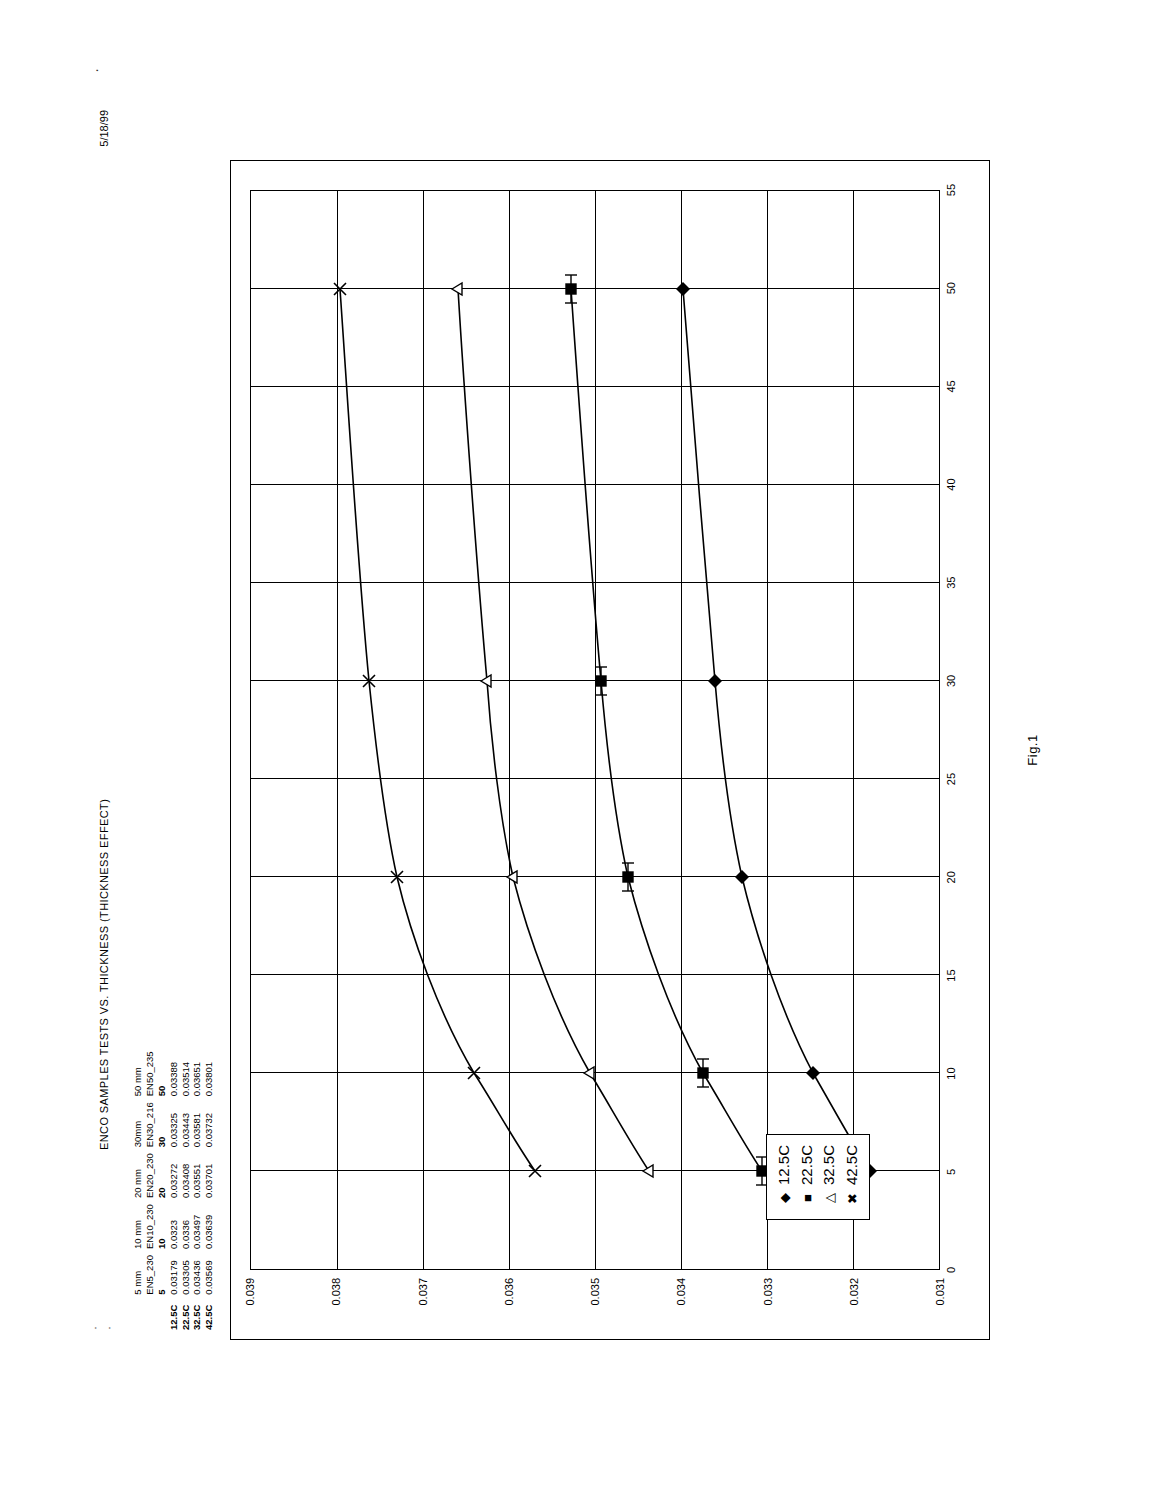·
·
·
ENCO SAMPLES TESTS VS. THICKNESS (THICKNESS EFFECT)
5/18/99
| | 5 mm | 10 mm | 20 mm | 30mm | 50 mm |
| --- | --- | --- | --- | --- | --- |
| | EN5_230 | EN10_230 | EN20_230 | EN30_216 | EN50_235 |
| | 5 | 10 | 20 | 30 | 50 |
| 12.5C | 0.03179 | 0.0323 | 0.03272 | 0.03325 | 0.03388 |
| 22.5C | 0.03305 | 0.0336 | 0.03408 | 0.03443 | 0.03514 |
| 32.5C | 0.03436 | 0.03497 | 0.03551 | 0.03581 | 0.03651 |
| 42.5C | 0.03569 | 0.03639 | 0.03701 | 0.03732 | 0.03801 |
0.039 0.038 0.037 0.036 0.035 0.034 0.033 0.032 0.031
0 5 10 15 20 25 30 35 40 45 50 55
◆12.5C
■22.5C
△32.5C
✖42.5C
Fig.1